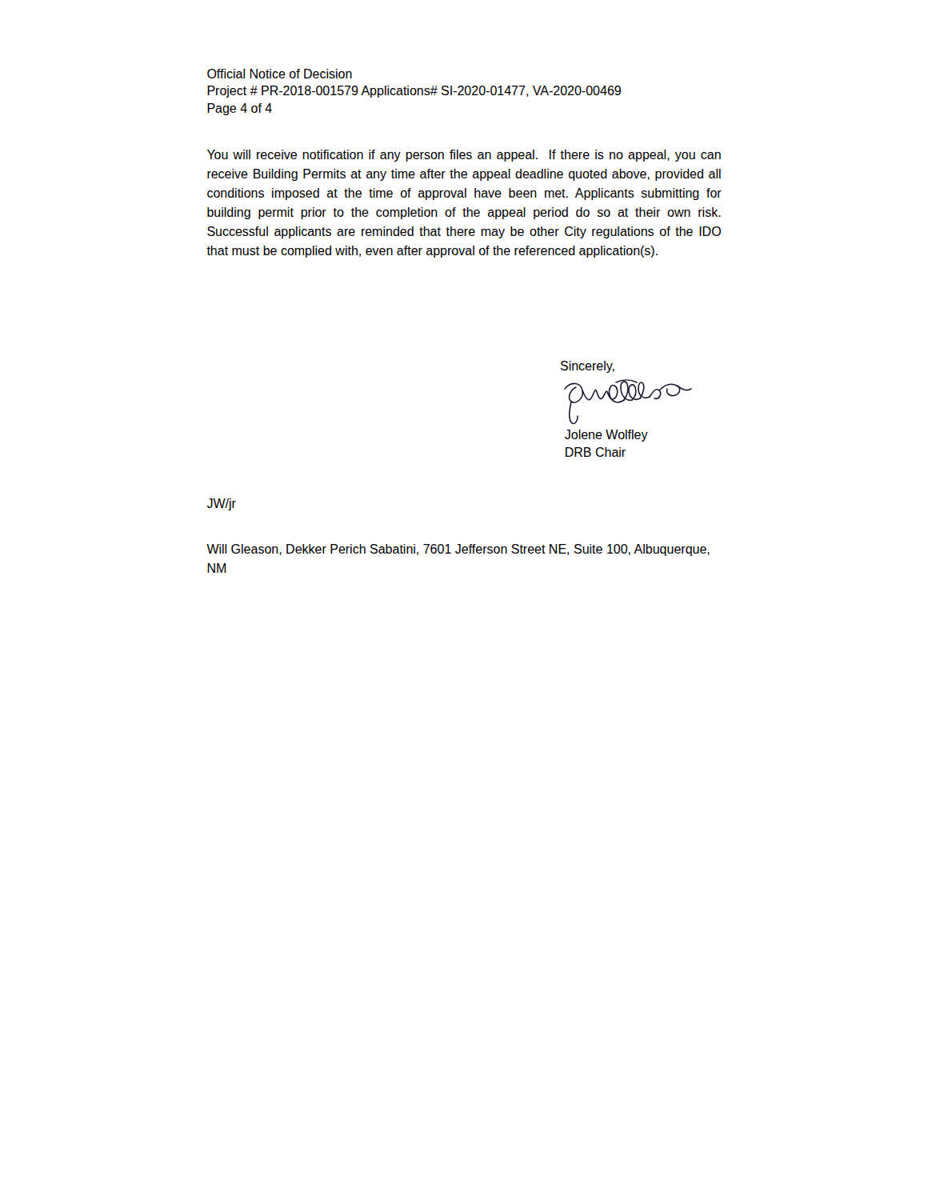Official Notice of Decision
Project # PR-2018-001579 Applications# SI-2020-01477, VA-2020-00469
Page 4 of 4
You will receive notification if any person files an appeal. If there is no appeal, you can receive Building Permits at any time after the appeal deadline quoted above, provided all conditions imposed at the time of approval have been met. Applicants submitting for building permit prior to the completion of the appeal period do so at their own risk. Successful applicants are reminded that there may be other City regulations of the IDO that must be complied with, even after approval of the referenced application(s).
Sincerely,
Jolene Wolfley
DRB Chair
JW/jr
Will Gleason, Dekker Perich Sabatini, 7601 Jefferson Street NE, Suite 100, Albuquerque, NM